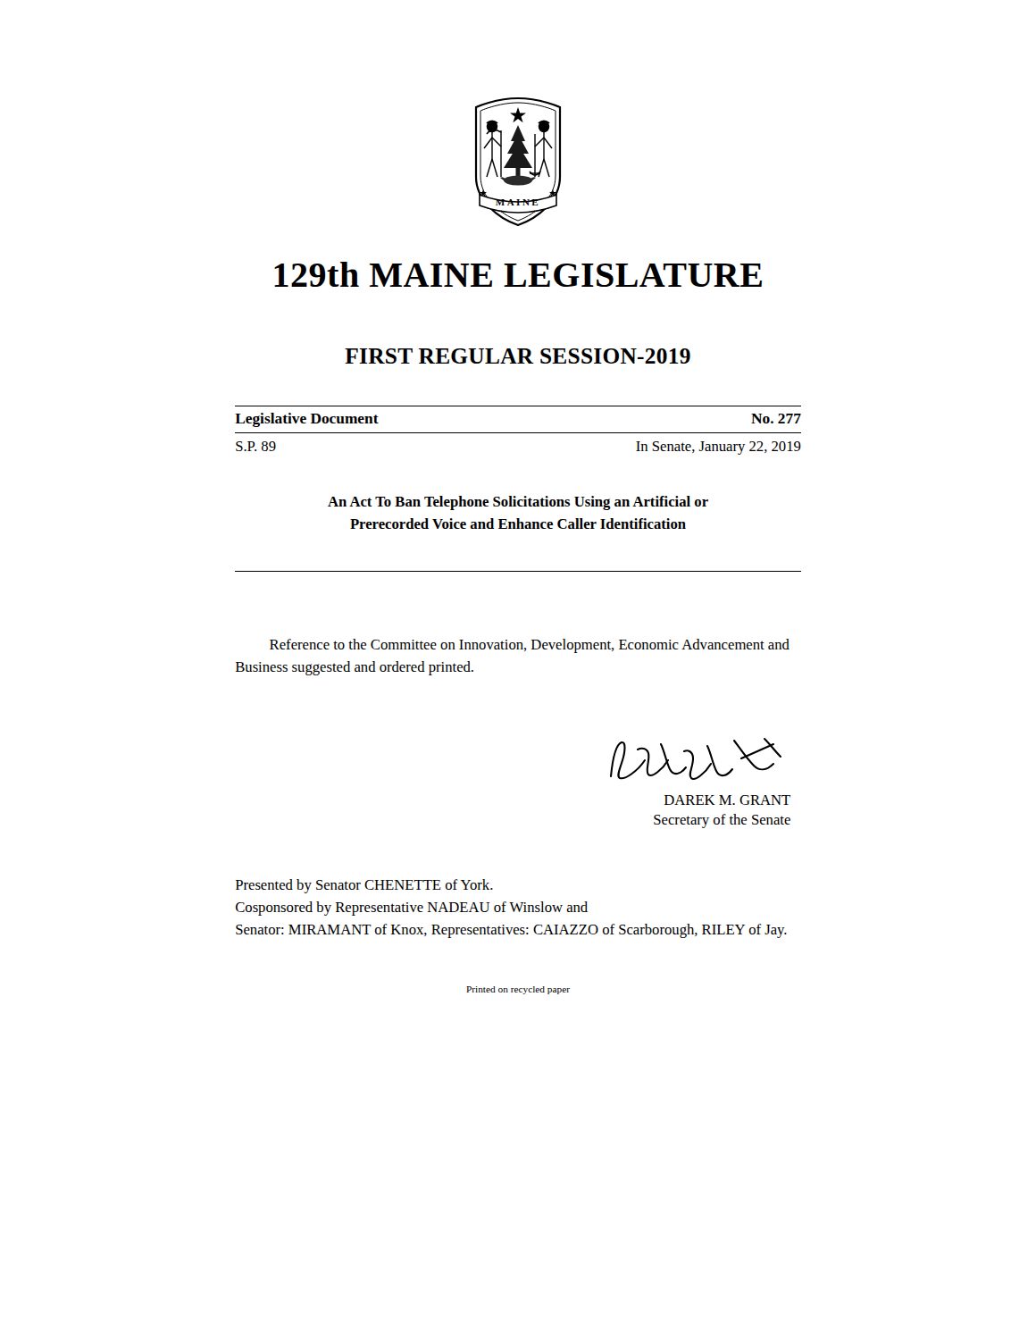MAINE
129th MAINE LEGISLATURE
FIRST REGULAR SESSION-2019
Legislative Document No. 277
S.P. 89 In Senate, January 22, 2019
An Act To Ban Telephone Solicitations Using an Artificial or Prerecorded Voice and Enhance Caller Identification
Reference to the Committee on Innovation, Development, Economic Advancement and Business suggested and ordered printed.
DAREK M. GRANT
Secretary of the Senate
Presented by Senator CHENETTE of York.
Cosponsored by Representative NADEAU of Winslow and
Senator: MIRAMANT of Knox, Representatives: CAIAZZO of Scarborough, RILEY of Jay.
Printed on recycled paper